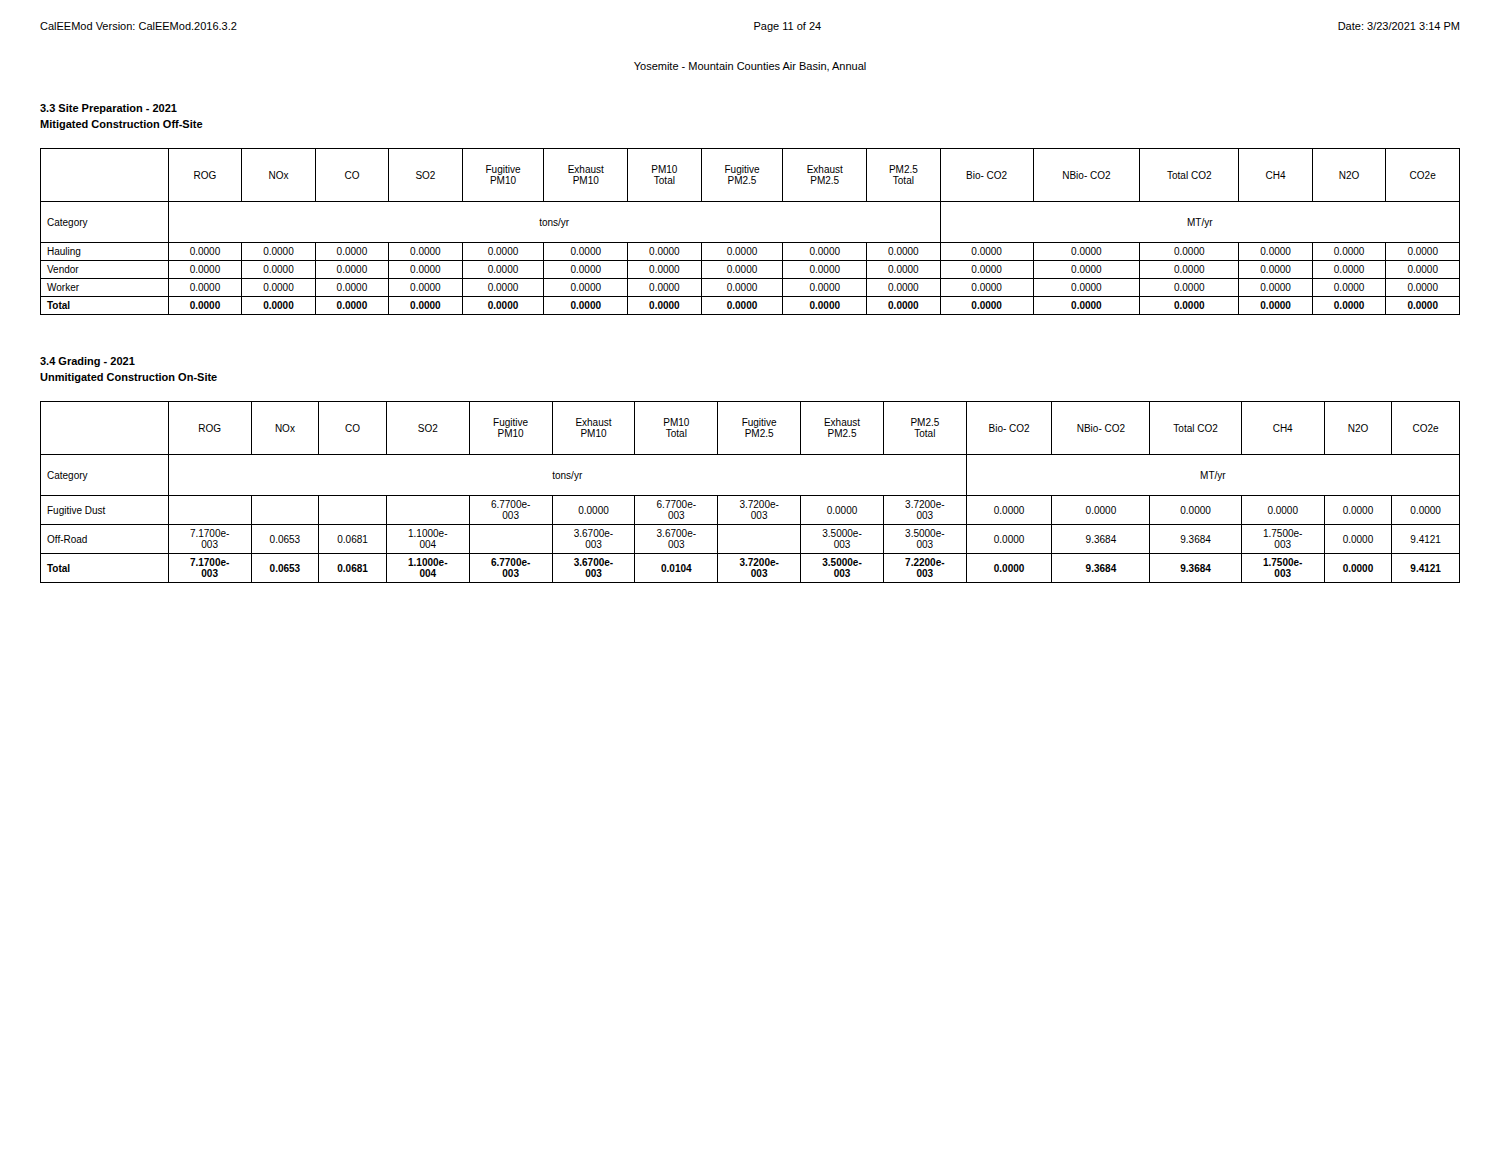CalEEMod Version: CalEEMod.2016.3.2
Page 11 of 24
Date: 3/23/2021 3:14 PM
Yosemite - Mountain Counties Air Basin, Annual
3.3 Site Preparation - 2021
Mitigated Construction Off-Site
| | ROG | NOx | CO | SO2 | Fugitive PM10 | Exhaust PM10 | PM10 Total | Fugitive PM2.5 | Exhaust PM2.5 | PM2.5 Total | Bio- CO2 | NBio- CO2 | Total CO2 | CH4 | N2O | CO2e |
| --- | --- | --- | --- | --- | --- | --- | --- | --- | --- | --- | --- | --- | --- | --- | --- | --- |
| Category | tons/yr | MT/yr |
| Hauling | 0.0000 | 0.0000 | 0.0000 | 0.0000 | 0.0000 | 0.0000 | 0.0000 | 0.0000 | 0.0000 | 0.0000 | 0.0000 | 0.0000 | 0.0000 | 0.0000 | 0.0000 | 0.0000 |
| Vendor | 0.0000 | 0.0000 | 0.0000 | 0.0000 | 0.0000 | 0.0000 | 0.0000 | 0.0000 | 0.0000 | 0.0000 | 0.0000 | 0.0000 | 0.0000 | 0.0000 | 0.0000 | 0.0000 |
| Worker | 0.0000 | 0.0000 | 0.0000 | 0.0000 | 0.0000 | 0.0000 | 0.0000 | 0.0000 | 0.0000 | 0.0000 | 0.0000 | 0.0000 | 0.0000 | 0.0000 | 0.0000 | 0.0000 |
| Total | 0.0000 | 0.0000 | 0.0000 | 0.0000 | 0.0000 | 0.0000 | 0.0000 | 0.0000 | 0.0000 | 0.0000 | 0.0000 | 0.0000 | 0.0000 | 0.0000 | 0.0000 | 0.0000 |
3.4 Grading - 2021
Unmitigated Construction On-Site
| | ROG | NOx | CO | SO2 | Fugitive PM10 | Exhaust PM10 | PM10 Total | Fugitive PM2.5 | Exhaust PM2.5 | PM2.5 Total | Bio- CO2 | NBio- CO2 | Total CO2 | CH4 | N2O | CO2e |
| --- | --- | --- | --- | --- | --- | --- | --- | --- | --- | --- | --- | --- | --- | --- | --- | --- |
| Category | tons/yr | MT/yr |
| Fugitive Dust | | | | | 6.7700e- 003 | 0.0000 | 6.7700e- 003 | 3.7200e- 003 | 0.0000 | 3.7200e- 003 | 0.0000 | 0.0000 | 0.0000 | 0.0000 | 0.0000 | 0.0000 |
| Off-Road | 7.1700e- 003 | 0.0653 | 0.0681 | 1.1000e- 004 | | 3.6700e- 003 | 3.6700e- 003 | | 3.5000e- 003 | 3.5000e- 003 | 0.0000 | 9.3684 | 9.3684 | 1.7500e- 003 | 0.0000 | 9.4121 |
| Total | 7.1700e- 003 | 0.0653 | 0.0681 | 1.1000e- 004 | 6.7700e- 003 | 3.6700e- 003 | 0.0104 | 3.7200e- 003 | 3.5000e- 003 | 7.2200e- 003 | 0.0000 | 9.3684 | 9.3684 | 1.7500e- 003 | 0.0000 | 9.4121 |